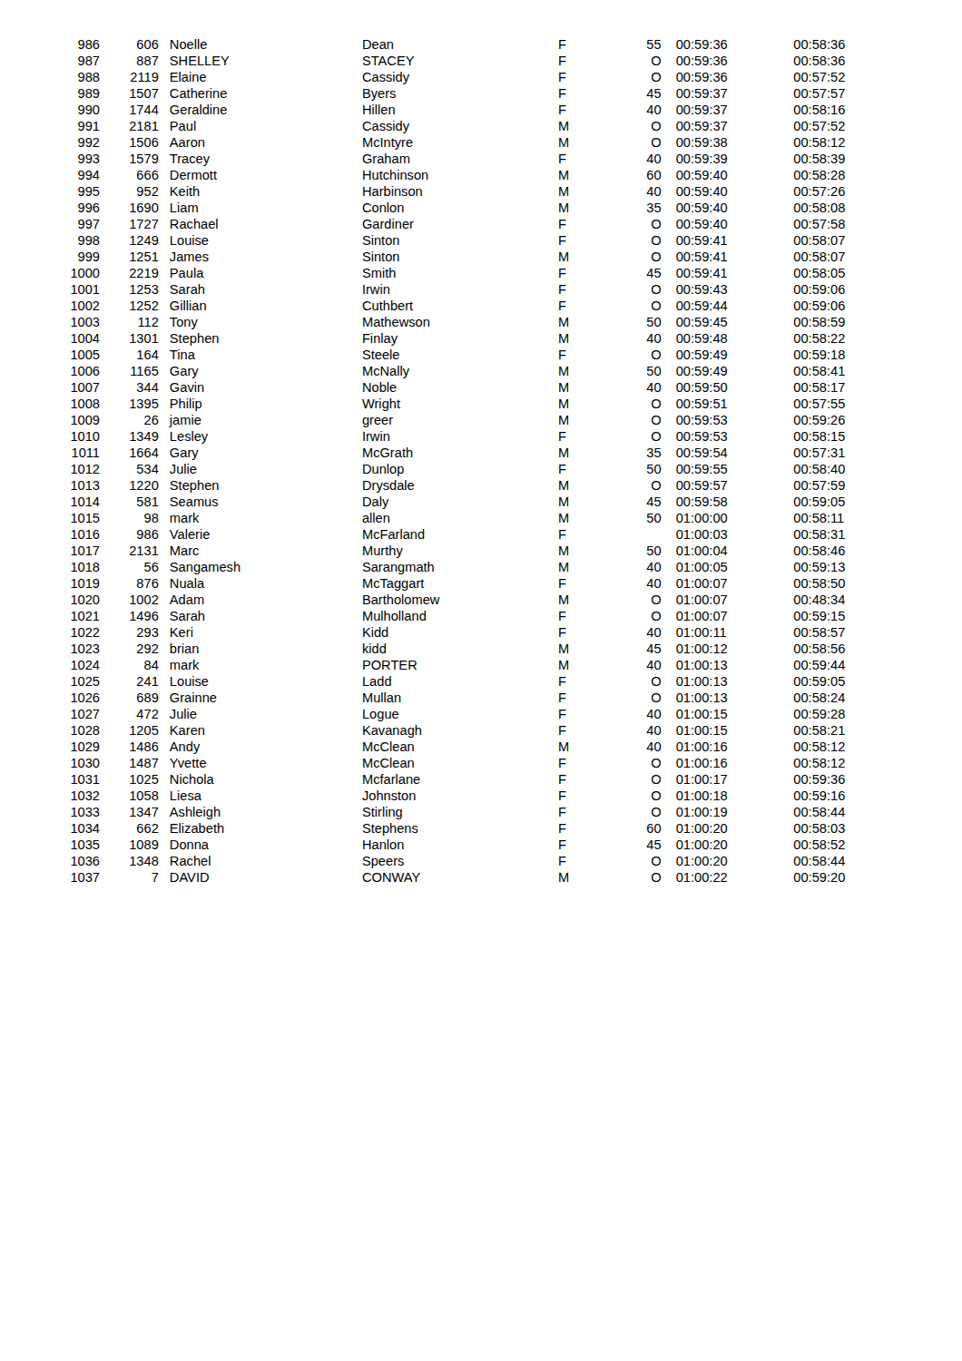| 986 | 606 | Noelle | Dean | F | 55 | 00:59:36 | 00:58:36 |
| 987 | 887 | SHELLEY | STACEY | F | O | 00:59:36 | 00:58:36 |
| 988 | 2119 | Elaine | Cassidy | F | O | 00:59:36 | 00:57:52 |
| 989 | 1507 | Catherine | Byers | F | 45 | 00:59:37 | 00:57:57 |
| 990 | 1744 | Geraldine | Hillen | F | 40 | 00:59:37 | 00:58:16 |
| 991 | 2181 | Paul | Cassidy | M | O | 00:59:37 | 00:57:52 |
| 992 | 1506 | Aaron | McIntyre | M | O | 00:59:38 | 00:58:12 |
| 993 | 1579 | Tracey | Graham | F | 40 | 00:59:39 | 00:58:39 |
| 994 | 666 | Dermott | Hutchinson | M | 60 | 00:59:40 | 00:58:28 |
| 995 | 952 | Keith | Harbinson | M | 40 | 00:59:40 | 00:57:26 |
| 996 | 1690 | Liam | Conlon | M | 35 | 00:59:40 | 00:58:08 |
| 997 | 1727 | Rachael | Gardiner | F | O | 00:59:40 | 00:57:58 |
| 998 | 1249 | Louise | Sinton | F | O | 00:59:41 | 00:58:07 |
| 999 | 1251 | James | Sinton | M | O | 00:59:41 | 00:58:07 |
| 1000 | 2219 | Paula | Smith | F | 45 | 00:59:41 | 00:58:05 |
| 1001 | 1253 | Sarah | Irwin | F | O | 00:59:43 | 00:59:06 |
| 1002 | 1252 | Gillian | Cuthbert | F | O | 00:59:44 | 00:59:06 |
| 1003 | 112 | Tony | Mathewson | M | 50 | 00:59:45 | 00:58:59 |
| 1004 | 1301 | Stephen | Finlay | M | 40 | 00:59:48 | 00:58:22 |
| 1005 | 164 | Tina | Steele | F | O | 00:59:49 | 00:59:18 |
| 1006 | 1165 | Gary | McNally | M | 50 | 00:59:49 | 00:58:41 |
| 1007 | 344 | Gavin | Noble | M | 40 | 00:59:50 | 00:58:17 |
| 1008 | 1395 | Philip | Wright | M | O | 00:59:51 | 00:57:55 |
| 1009 | 26 | jamie | greer | M | O | 00:59:53 | 00:59:26 |
| 1010 | 1349 | Lesley | Irwin | F | O | 00:59:53 | 00:58:15 |
| 1011 | 1664 | Gary | McGrath | M | 35 | 00:59:54 | 00:57:31 |
| 1012 | 534 | Julie | Dunlop | F | 50 | 00:59:55 | 00:58:40 |
| 1013 | 1220 | Stephen | Drysdale | M | O | 00:59:57 | 00:57:59 |
| 1014 | 581 | Seamus | Daly | M | 45 | 00:59:58 | 00:59:05 |
| 1015 | 98 | mark | allen | M | 50 | 01:00:00 | 00:58:11 |
| 1016 | 986 | Valerie | McFarland | F | | 01:00:03 | 00:58:31 |
| 1017 | 2131 | Marc | Murthy | M | 50 | 01:00:04 | 00:58:46 |
| 1018 | 56 | Sangamesh | Sarangmath | M | 40 | 01:00:05 | 00:59:13 |
| 1019 | 876 | Nuala | McTaggart | F | 40 | 01:00:07 | 00:58:50 |
| 1020 | 1002 | Adam | Bartholomew | M | O | 01:00:07 | 00:48:34 |
| 1021 | 1496 | Sarah | Mulholland | F | O | 01:00:07 | 00:59:15 |
| 1022 | 293 | Keri | Kidd | F | 40 | 01:00:11 | 00:58:57 |
| 1023 | 292 | brian | kidd | M | 45 | 01:00:12 | 00:58:56 |
| 1024 | 84 | mark | PORTER | M | 40 | 01:00:13 | 00:59:44 |
| 1025 | 241 | Louise | Ladd | F | O | 01:00:13 | 00:59:05 |
| 1026 | 689 | Grainne | Mullan | F | O | 01:00:13 | 00:58:24 |
| 1027 | 472 | Julie | Logue | F | 40 | 01:00:15 | 00:59:28 |
| 1028 | 1205 | Karen | Kavanagh | F | 40 | 01:00:15 | 00:58:21 |
| 1029 | 1486 | Andy | McClean | M | 40 | 01:00:16 | 00:58:12 |
| 1030 | 1487 | Yvette | McClean | F | O | 01:00:16 | 00:58:12 |
| 1031 | 1025 | Nichola | Mcfarlane | F | O | 01:00:17 | 00:59:36 |
| 1032 | 1058 | Liesa | Johnston | F | O | 01:00:18 | 00:59:16 |
| 1033 | 1347 | Ashleigh | Stirling | F | O | 01:00:19 | 00:58:44 |
| 1034 | 662 | Elizabeth | Stephens | F | 60 | 01:00:20 | 00:58:03 |
| 1035 | 1089 | Donna | Hanlon | F | 45 | 01:00:20 | 00:58:52 |
| 1036 | 1348 | Rachel | Speers | F | O | 01:00:20 | 00:58:44 |
| 1037 | 7 | DAVID | CONWAY | M | O | 01:00:22 | 00:59:20 |